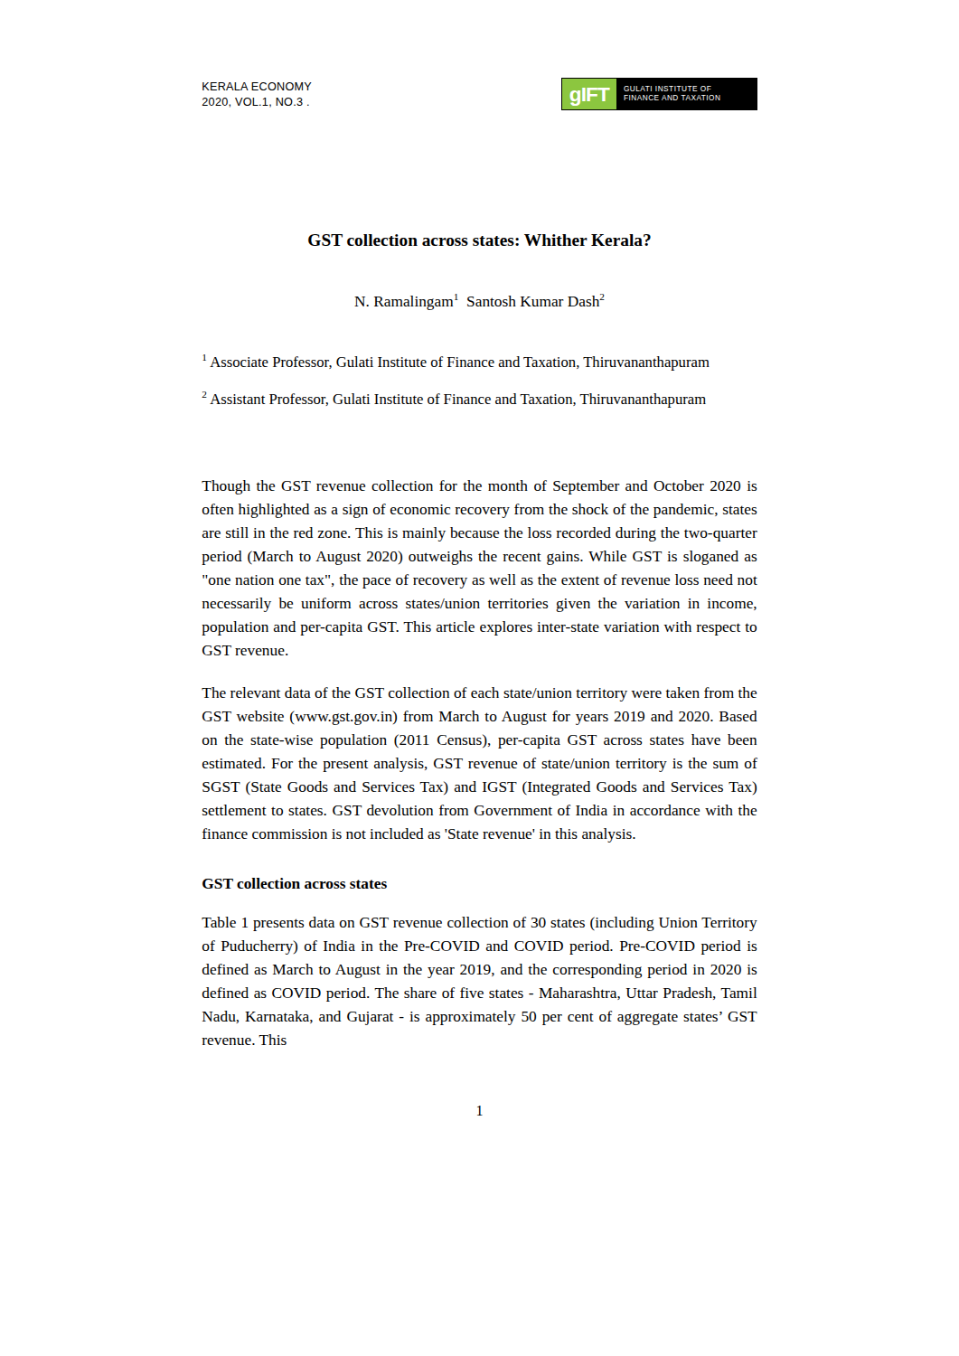KERALA ECONOMY
2020, VOL.1, NO.3 .
gIFT
Gulati Institute of Finance and Taxation
GST collection across states: Whither Kerala?
N. Ramalingam1 Santosh Kumar Dash2
1 Associate Professor, Gulati Institute of Finance and Taxation, Thiruvananthapuram
2 Assistant Professor, Gulati Institute of Finance and Taxation, Thiruvananthapuram
Though the GST revenue collection for the month of September and October 2020 is often highlighted as a sign of economic recovery from the shock of the pandemic, states are still in the red zone. This is mainly because the loss recorded during the two-quarter period (March to August 2020) outweighs the recent gains. While GST is sloganed as "one nation one tax", the pace of recovery as well as the extent of revenue loss need not necessarily be uniform across states/union territories given the variation in income, population and per-capita GST. This article explores inter-state variation with respect to GST revenue.
The relevant data of the GST collection of each state/union territory were taken from the GST website (www.gst.gov.in) from March to August for years 2019 and 2020. Based on the state-wise population (2011 Census), per-capita GST across states have been estimated. For the present analysis, GST revenue of state/union territory is the sum of SGST (State Goods and Services Tax) and IGST (Integrated Goods and Services Tax) settlement to states. GST devolution from Government of India in accordance with the finance commission is not included as 'State revenue' in this analysis.
GST collection across states
Table 1 presents data on GST revenue collection of 30 states (including Union Territory of Puducherry) of India in the Pre-COVID and COVID period. Pre-COVID period is defined as March to August in the year 2019, and the corresponding period in 2020 is defined as COVID period. The share of five states - Maharashtra, Uttar Pradesh, Tamil Nadu, Karnataka, and Gujarat - is approximately 50 per cent of aggregate states’ GST revenue. This
1